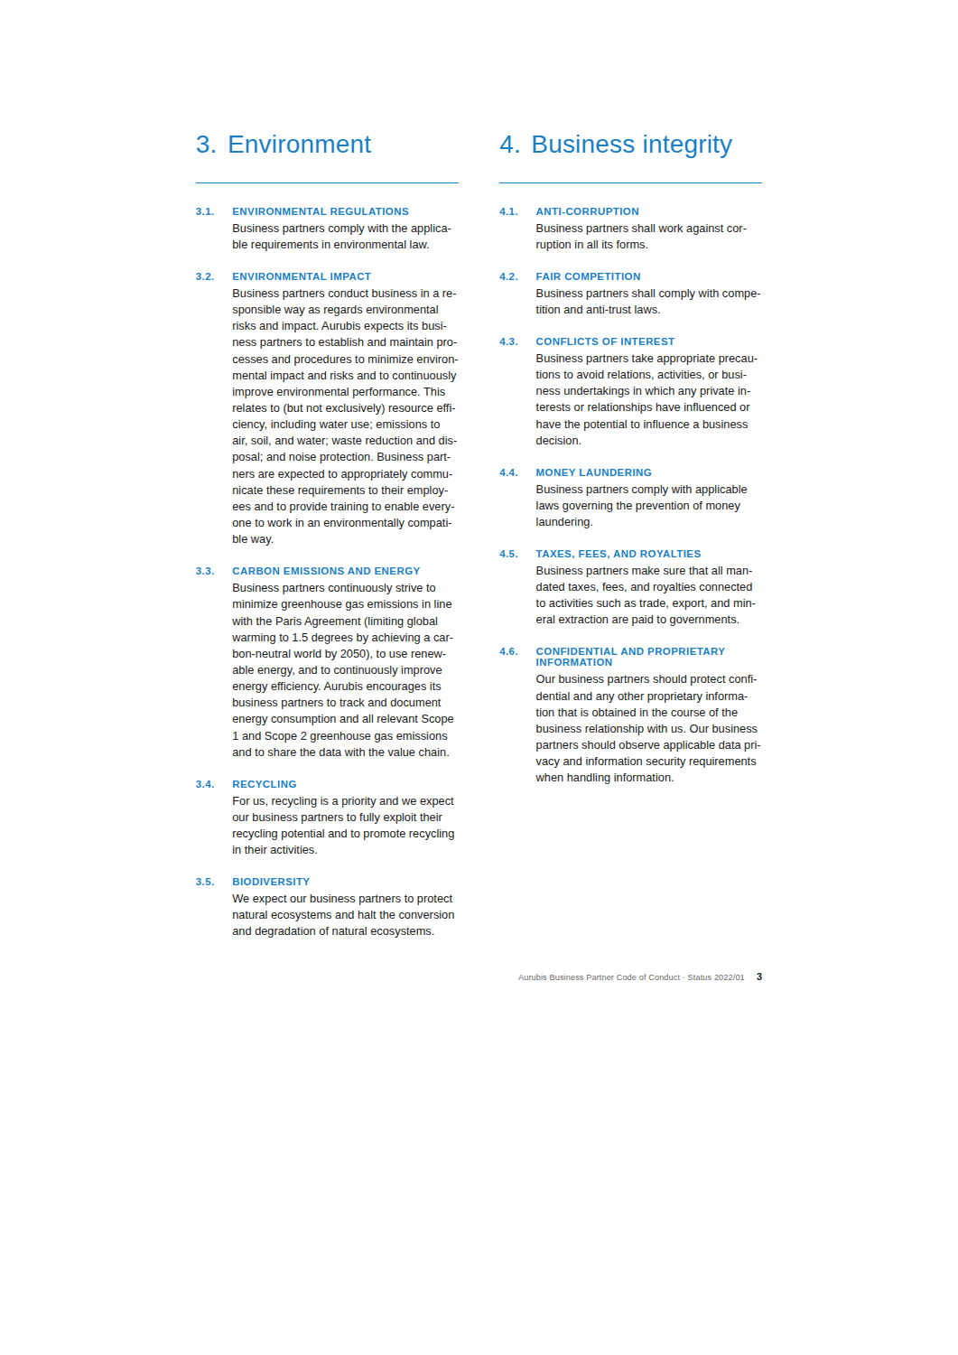3. Environment
3.1. Environmental regulations
Business partners comply with the applicable requirements in environmental law.
3.2. Environmental impact
Business partners conduct business in a responsible way as regards environmental risks and impact. Aurubis expects its business partners to establish and maintain processes and procedures to minimize environmental impact and risks and to continuously improve environmental performance. This relates to (but not exclusively) resource efficiency, including water use; emissions to air, soil, and water; waste reduction and disposal; and noise protection. Business partners are expected to appropriately communicate these requirements to their employees and to provide training to enable everyone to work in an environmentally compatible way.
3.3. Carbon emissions and energy
Business partners continuously strive to minimize greenhouse gas emissions in line with the Paris Agreement (limiting global warming to 1.5 degrees by achieving a carbon-neutral world by 2050), to use renewable energy, and to continuously improve energy efficiency. Aurubis encourages its business partners to track and document energy consumption and all relevant Scope 1 and Scope 2 greenhouse gas emissions and to share the data with the value chain.
3.4. Recycling
For us, recycling is a priority and we expect our business partners to fully exploit their recycling potential and to promote recycling in their activities.
3.5. Biodiversity
We expect our business partners to protect natural ecosystems and halt the conversion and degradation of natural ecosystems.
4. Business integrity
4.1. Anti-corruption
Business partners shall work against corruption in all its forms.
4.2. Fair competition
Business partners shall comply with competition and anti-trust laws.
4.3. Conflicts of interest
Business partners take appropriate precautions to avoid relations, activities, or business undertakings in which any private interests or relationships have influenced or have the potential to influence a business decision.
4.4. Money laundering
Business partners comply with applicable laws governing the prevention of money laundering.
4.5. Taxes, fees, and royalties
Business partners make sure that all mandated taxes, fees, and royalties connected to activities such as trade, export, and mineral extraction are paid to governments.
4.6. Confidential and proprietary information
Our business partners should protect confidential and any other proprietary information that is obtained in the course of the business relationship with us. Our business partners should observe applicable data privacy and information security requirements when handling information.
Aurubis Business Partner Code of Conduct · Status 2022/013